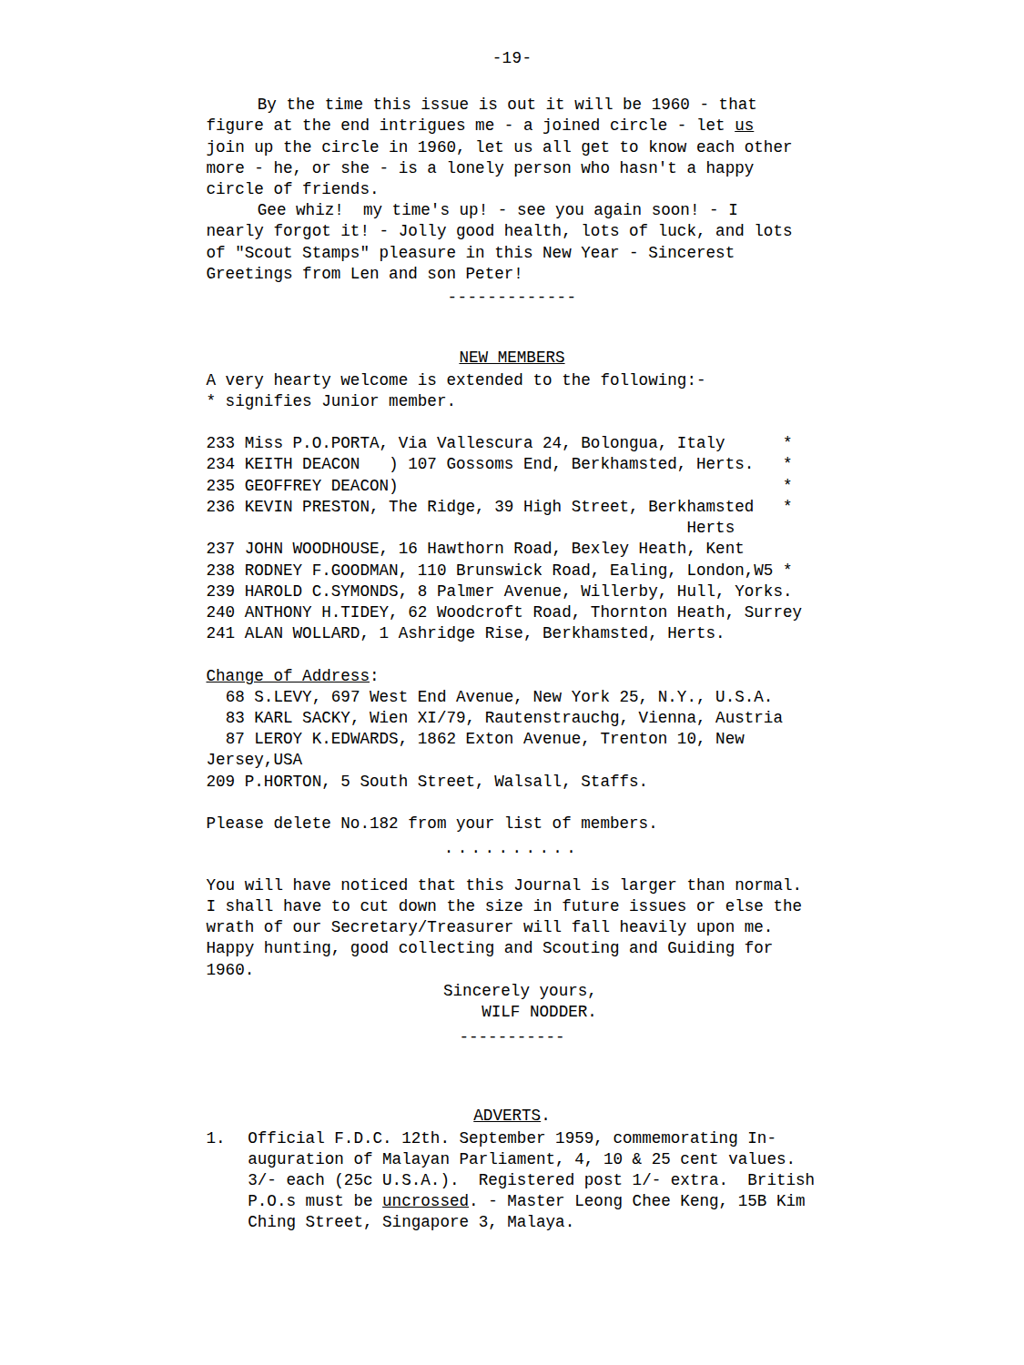-19-
By the time this issue is out it will be 1960 - that
figure at the end intrigues me - a joined circle - let us
join up the circle in 1960, let us all get to know each other
more - he, or she - is a lonely person who hasn't a happy
circle of friends.
Gee whiz! my time's up! - see you again soon! - I
nearly forgot it! - Jolly good health, lots of luck, and lots
of "Scout Stamps" pleasure in this New Year - Sincerest
Greetings from Len and son Peter!
-------------
NEW MEMBERS
A very hearty welcome is extended to the following:-
* signifies Junior member.
233 Miss P.O.PORTA, Via Vallescura 24, Bolongua, Italy *
234 KEITH DEACON ) 107 Gossoms End, Berkhamsted, Herts. *
235 GEOFFREY DEACON) *
236 KEVIN PRESTON, The Ridge, 39 High Street, Berkhamsted *
Herts
237 JOHN WOODHOUSE, 16 Hawthorn Road, Bexley Heath, Kent
238 RODNEY F.GOODMAN, 110 Brunswick Road, Ealing, London,W5 *
239 HAROLD C.SYMONDS, 8 Palmer Avenue, Willerby, Hull, Yorks.
240 ANTHONY H.TIDEY, 62 Woodcroft Road, Thornton Heath, Surrey
241 ALAN WOLLARD, 1 Ashridge Rise, Berkhamsted, Herts.
Change of Address:
68 S.LEVY, 697 West End Avenue, New York 25, N.Y., U.S.A.
83 KARL SACKY, Wien XI/79, Rautenstrauchg, Vienna, Austria
87 LEROY K.EDWARDS, 1862 Exton Avenue, Trenton 10, New Jersey,USA
209 P.HORTON, 5 South Street, Walsall, Staffs.
Please delete No.182 from your list of members.
..........
You will have noticed that this Journal is larger than normal.
I shall have to cut down the size in future issues or else the
wrath of our Secretary/Treasurer will fall heavily upon me.
Happy hunting, good collecting and Scouting and Guiding for
1960.
Sincerely yours,
WILF NODDER.
-----------
ADVERTS.
1.
Official F.D.C. 12th. September 1959, commemorating In- auguration of Malayan Parliament, 4, 10 & 25 cent values. 3/- each (25c U.S.A.). Registered post 1/- extra. British P.O.s must be uncrossed. - Master Leong Chee Keng, 15B Kim Ching Street, Singapore 3, Malaya.